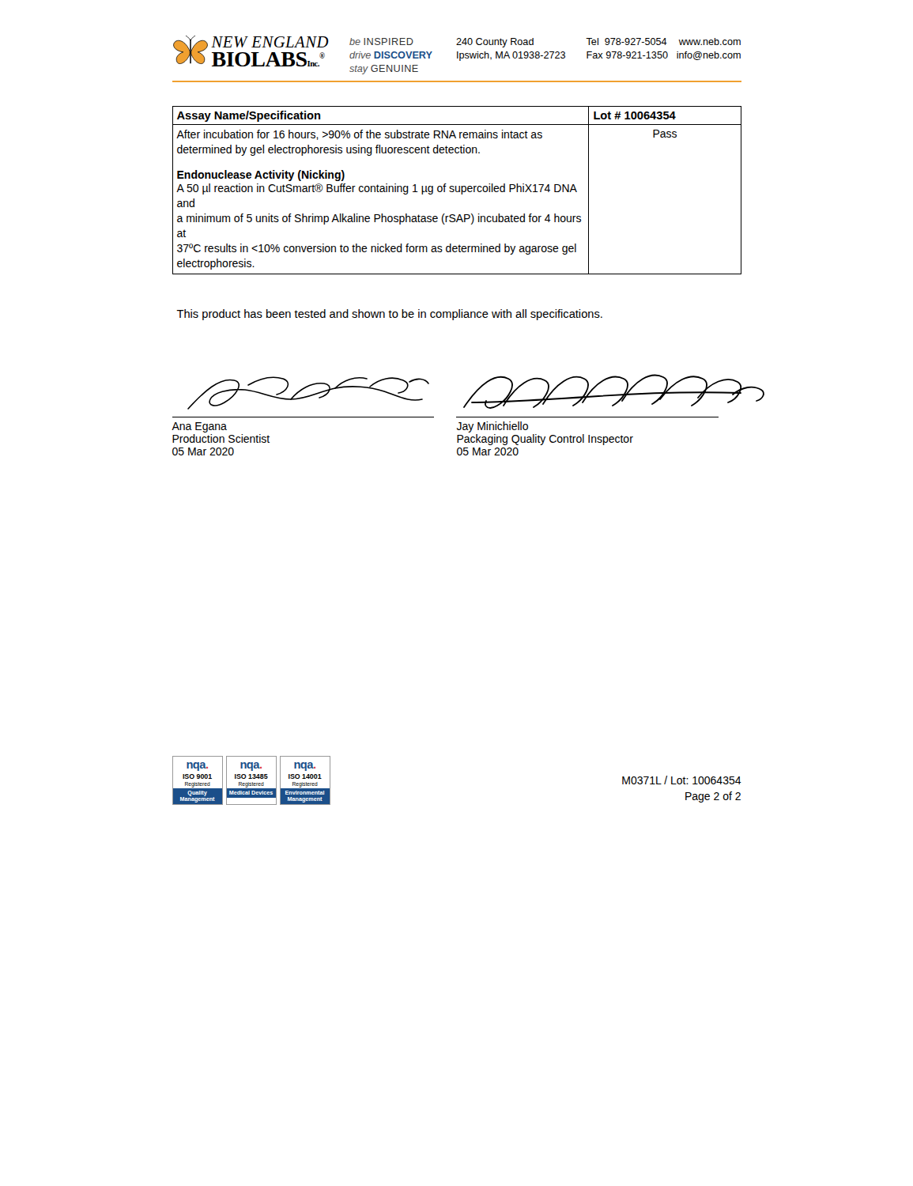NEW ENGLAND BIOLABSInc.®
be INSPIRED
drive DISCOVERY
stay GENUINE
240 County Road
Ipswich, MA 01938-2723
Tel 978-927-5054
Fax 978-921-1350
www.neb.com
info@neb.com
| Assay Name/Specification | Lot # 10064354 |
| --- | --- |
| After incubation for 16 hours, >90% of the substrate RNA remains intact as determined by gel electrophoresis using fluorescent detection. Endonuclease Activity (Nicking) A 50 µl reaction in CutSmart® Buffer containing 1 µg of supercoiled PhiX174 DNA and a minimum of 5 units of Shrimp Alkaline Phosphatase (rSAP) incubated for 4 hours at 37ºC results in <10% conversion to the nicked form as determined by agarose gel electrophoresis. | Pass |
This product has been tested and shown to be in compliance with all specifications.
Ana Egana
Production Scientist
05 Mar 2020
Jay Minichiello
Packaging Quality Control Inspector
05 Mar 2020
nqa.
ISO 9001
Registered
Quality
Management
nqa.
ISO 13485
Registered
Medical Devices
nqa.
ISO 14001
Registered
Environmental
Management
M0371L / Lot: 10064354
Page 2 of 2